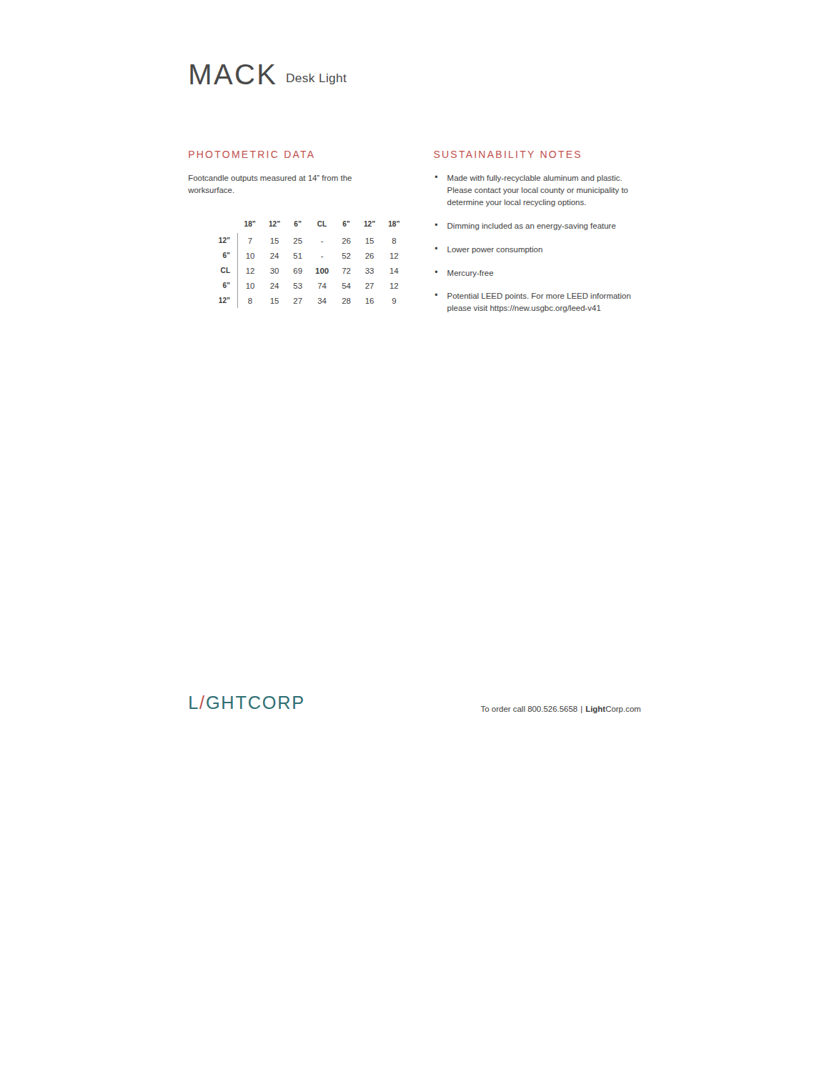MACKDesk Light
Photometric Data
Footcandle outputs measured at 14” from the worksurface.
| | 18” | 12” | 6” | CL | 6” | 12” | 18” |
| --- | --- | --- | --- | --- | --- | --- | --- |
| 12” | 7 | 15 | 25 | - | 26 | 15 | 8 |
| 6” | 10 | 24 | 51 | - | 52 | 26 | 12 |
| CL | 12 | 30 | 69 | 100 | 72 | 33 | 14 |
| 6” | 10 | 24 | 53 | 74 | 54 | 27 | 12 |
| 12” | 8 | 15 | 27 | 34 | 28 | 16 | 9 |
Sustainability Notes
Made with fully-recyclable aluminum and plastic. Please contact your local county or municipality to determine your local recycling options.
Dimming included as an energy-saving feature
Lower power consumption
Mercury-free
Potential LEED points. For more LEED information please visit https://new.usgbc.org/leed-v41
L/GHTCORP
To order call 800.526.5658|Light Corp.com